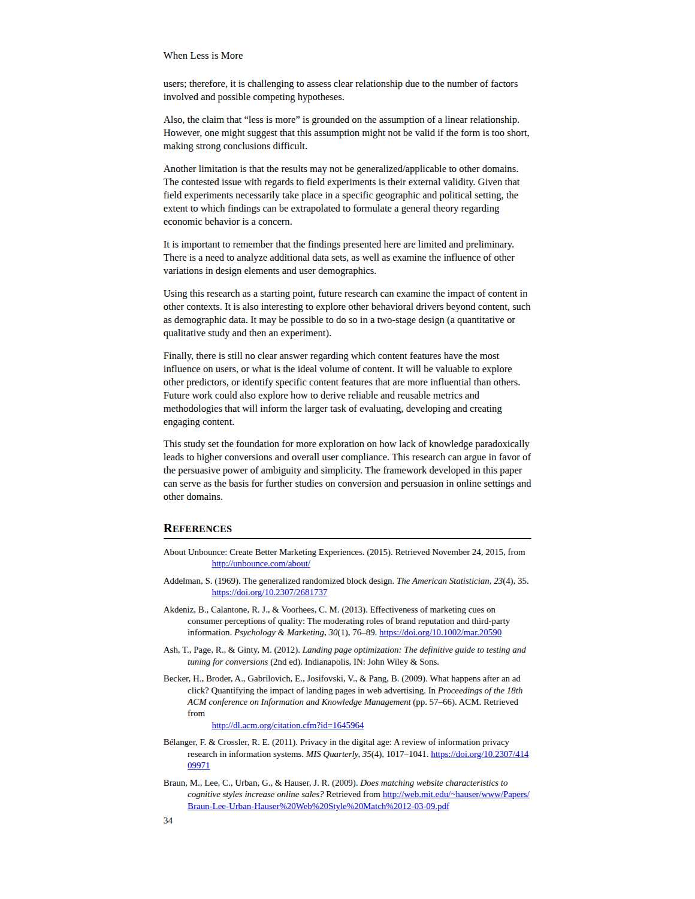When Less is More
users; therefore, it is challenging to assess clear relationship due to the number of factors involved and possible competing hypotheses.
Also, the claim that “less is more” is grounded on the assumption of a linear relationship. However, one might suggest that this assumption might not be valid if the form is too short, making strong conclusions difficult.
Another limitation is that the results may not be generalized/applicable to other domains. The contested issue with regards to field experiments is their external validity. Given that field experiments necessarily take place in a specific geographic and political setting, the extent to which findings can be extrapolated to formulate a general theory regarding economic behavior is a concern.
It is important to remember that the findings presented here are limited and preliminary. There is a need to analyze additional data sets, as well as examine the influence of other variations in design elements and user demographics.
Using this research as a starting point, future research can examine the impact of content in other contexts. It is also interesting to explore other behavioral drivers beyond content, such as demographic data. It may be possible to do so in a two-stage design (a quantitative or qualitative study and then an experiment).
Finally, there is still no clear answer regarding which content features have the most influence on users, or what is the ideal volume of content. It will be valuable to explore other predictors, or identify specific content features that are more influential than others. Future work could also explore how to derive reliable and reusable metrics and methodologies that will inform the larger task of evaluating, developing and creating engaging content.
This study set the foundation for more exploration on how lack of knowledge paradoxically leads to higher conversions and overall user compliance. This research can argue in favor of the persuasive power of ambiguity and simplicity. The framework developed in this paper can serve as the basis for further studies on conversion and persuasion in online settings and other domains.
REFERENCES
About Unbounce: Create Better Marketing Experiences. (2015). Retrieved November 24, 2015, from
http://unbounce.com/about/
Addelman, S. (1969). The generalized randomized block design. The American Statistician, 23(4), 35.
https://doi.org/10.2307/2681737
Akdeniz, B., Calantone, R. J., & Voorhees, C. M. (2013). Effectiveness of marketing cues on consumer perceptions of quality: The moderating roles of brand reputation and third-party information. Psychology & Marketing, 30(1), 76–89. https://doi.org/10.1002/mar.20590
Ash, T., Page, R., & Ginty, M. (2012). Landing page optimization: The definitive guide to testing and tuning for conversions (2nd ed). Indianapolis, IN: John Wiley & Sons.
Becker, H., Broder, A., Gabrilovich, E., Josifovski, V., & Pang, B. (2009). What happens after an ad click? Quantifying the impact of landing pages in web advertising. In Proceedings of the 18th ACM conference on Information and Knowledge Management (pp. 57–66). ACM. Retrieved from
http://dl.acm.org/citation.cfm?id=1645964
Bélanger, F. & Crossler, R. E. (2011). Privacy in the digital age: A review of information privacy research in information systems. MIS Quarterly, 35(4), 1017–1041. https://doi.org/10.2307/41409971
Braun, M., Lee, C., Urban, G., & Hauser, J. R. (2009). Does matching website characteristics to cognitive styles increase online sales? Retrieved from http://web.mit.edu/~hauser/www/Papers/Braun-Lee-Urban-Hauser%20Web%20Style%20Match%2012-03-09.pdf
34